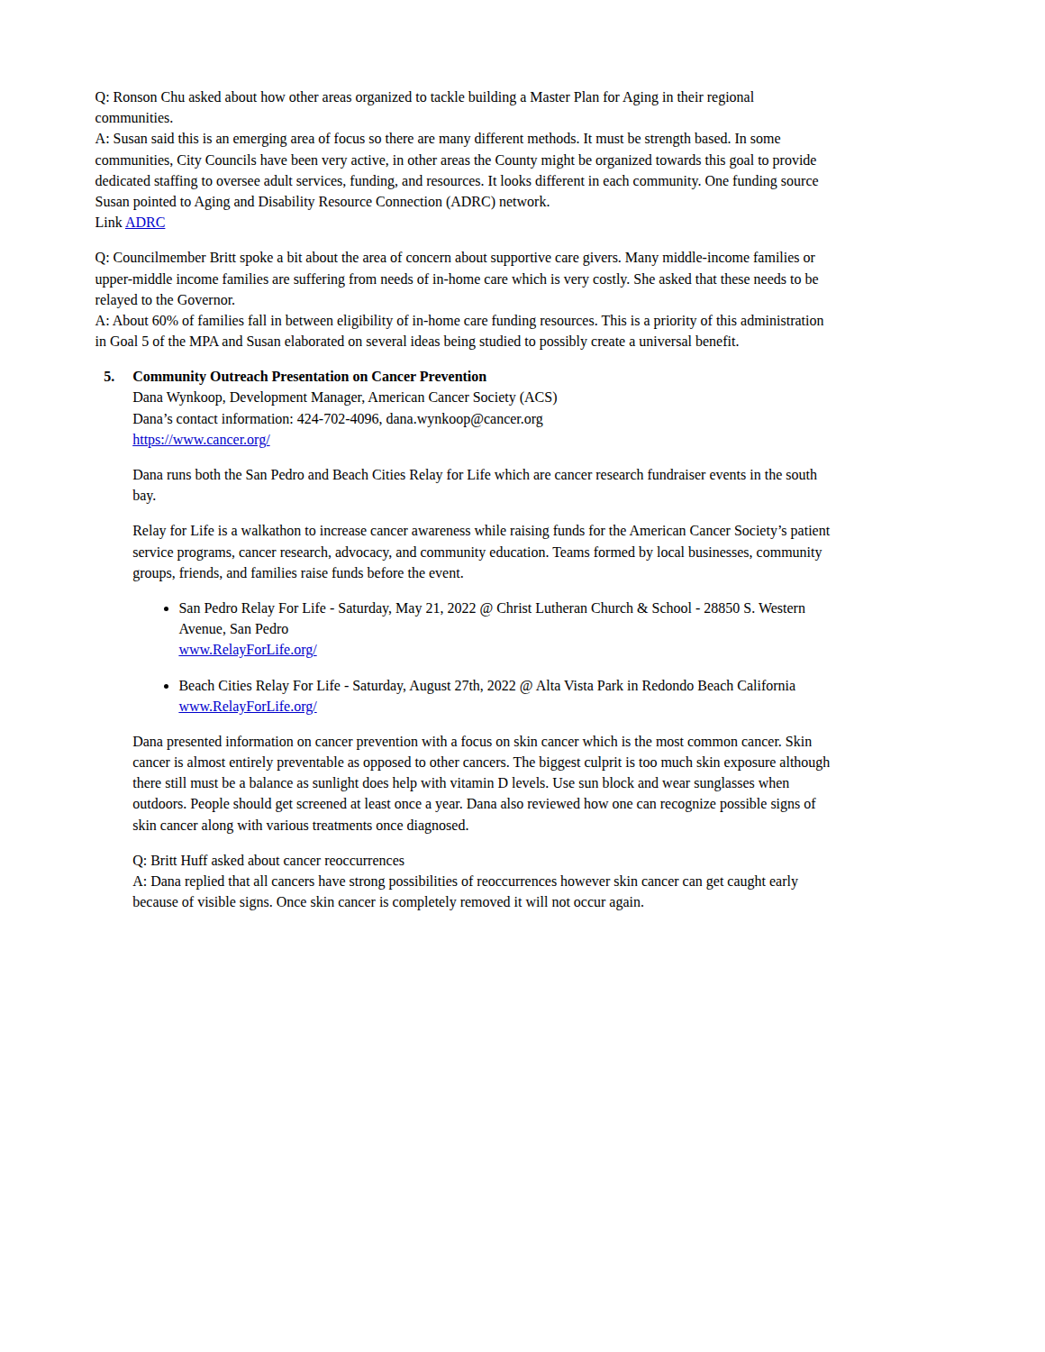Q: Ronson Chu asked about how other areas organized to tackle building a Master Plan for Aging in their regional communities.
A: Susan said this is an emerging area of focus so there are many different methods. It must be strength based. In some communities, City Councils have been very active, in other areas the County might be organized towards this goal to provide dedicated staffing to oversee adult services, funding, and resources. It looks different in each community. One funding source Susan pointed to Aging and Disability Resource Connection (ADRC) network.
Link ADRC
Q: Councilmember Britt spoke a bit about the area of concern about supportive care givers. Many middle-income families or upper-middle income families are suffering from needs of in-home care which is very costly. She asked that these needs to be relayed to the Governor.
A: About 60% of families fall in between eligibility of in-home care funding resources. This is a priority of this administration in Goal 5 of the MPA and Susan elaborated on several ideas being studied to possibly create a universal benefit.
Community Outreach Presentation on Cancer Prevention
Dana Wynkoop, Development Manager, American Cancer Society (ACS)
Dana’s contact information: 424-702-4096, dana.wynkoop@cancer.org
https://www.cancer.org/
Dana runs both the San Pedro and Beach Cities Relay for Life which are cancer research fundraiser events in the south bay.
Relay for Life is a walkathon to increase cancer awareness while raising funds for the American Cancer Society’s patient service programs, cancer research, advocacy, and community education. Teams formed by local businesses, community groups, friends, and families raise funds before the event.
San Pedro Relay For Life - Saturday, May 21, 2022 @ Christ Lutheran Church & School - 28850 S. Western Avenue, San Pedro
www.RelayForLife.org/
Beach Cities Relay For Life - Saturday, August 27th, 2022 @ Alta Vista Park in Redondo Beach California
www.RelayForLife.org/
Dana presented information on cancer prevention with a focus on skin cancer which is the most common cancer. Skin cancer is almost entirely preventable as opposed to other cancers. The biggest culprit is too much skin exposure although there still must be a balance as sunlight does help with vitamin D levels. Use sun block and wear sunglasses when outdoors. People should get screened at least once a year. Dana also reviewed how one can recognize possible signs of skin cancer along with various treatments once diagnosed.
Q: Britt Huff asked about cancer reoccurrences
A: Dana replied that all cancers have strong possibilities of reoccurrences however skin cancer can get caught early because of visible signs. Once skin cancer is completely removed it will not occur again.